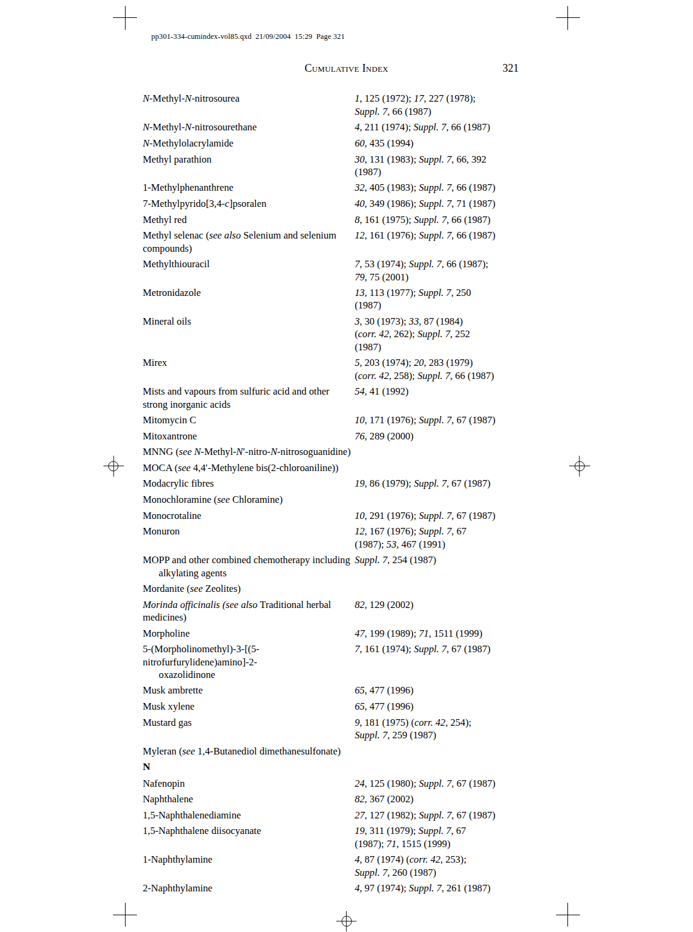pp301-334-cumindex-vol85.qxd 21/09/2004 15:29 Page 321
Cumulative Index 321
| N -Methyl- N -nitrosourea | 1 , 125 (1972); 17 , 227 (1978); Suppl. 7 , 66 (1987) |
| N -Methyl- N -nitrosourethane | 4 , 211 (1974); Suppl. 7 , 66 (1987) |
| N -Methylolacrylamide | 60 , 435 (1994) |
| Methyl parathion | 30 , 131 (1983); Suppl. 7 , 66, 392 (1987) |
| 1-Methylphenanthrene | 32 , 405 (1983); Suppl. 7 , 66 (1987) |
| 7-Methylpyrido[3,4- c ]psoralen | 40 , 349 (1986); Suppl. 7 , 71 (1987) |
| Methyl red | 8 , 161 (1975); Suppl. 7 , 66 (1987) |
| Methyl selenac ( see also Selenium and selenium compounds) | 12 , 161 (1976); Suppl. 7 , 66 (1987) |
| Methylthiouracil | 7 , 53 (1974); Suppl. 7 , 66 (1987); 79 , 75 (2001) |
| Metronidazole | 13 , 113 (1977); Suppl. 7 , 250 (1987) |
| Mineral oils | 3 , 30 (1973); 33 , 87 (1984) ( corr. 42 , 262); Suppl. 7 , 252 (1987) |
| Mirex | 5 , 203 (1974); 20 , 283 (1979) ( corr. 42 , 258); Suppl. 7 , 66 (1987) |
| Mists and vapours from sulfuric acid and other strong inorganic acids | 54 , 41 (1992) |
| Mitomycin C | 10 , 171 (1976); Suppl. 7 , 67 (1987) |
| Mitoxantrone | 76 , 289 (2000) |
| MNNG ( see N -Methyl- N ′-nitro- N -nitrosoguanidine) | |
| MOCA ( see 4,4′-Methylene bis(2-chloroaniline)) | |
| Modacrylic fibres | 19 , 86 (1979); Suppl. 7 , 67 (1987) |
| Monochloramine ( see Chloramine) | |
| Monocrotaline | 10 , 291 (1976); Suppl. 7 , 67 (1987) |
| Monuron | 12 , 167 (1976); Suppl. 7 , 67 (1987); 53 , 467 (1991) |
| MOPP and other combined chemotherapy including alkylating agents | Suppl. 7 , 254 (1987) |
| Mordanite ( see Zeolites) | |
| Morinda officinalis (see also Traditional herbal medicines) | 82 , 129 (2002) |
| Morpholine | 47 , 199 (1989); 71 , 1511 (1999) |
| 5-(Morpholinomethyl)-3-[(5-nitrofurfurylidene)amino]-2- oxazolidinone | 7 , 161 (1974); Suppl. 7 , 67 (1987) |
| Musk ambrette | 65 , 477 (1996) |
| Musk xylene | 65 , 477 (1996) |
| Mustard gas | 9 , 181 (1975) ( corr. 42 , 254); Suppl. 7 , 259 (1987) |
| Myleran ( see 1,4-Butanediol dimethanesulfonate) | |
| N |
| Nafenopin | 24 , 125 (1980); Suppl. 7 , 67 (1987) |
| Naphthalene | 82 , 367 (2002) |
| 1,5-Naphthalenediamine | 27 , 127 (1982); Suppl. 7 , 67 (1987) |
| 1,5-Naphthalene diisocyanate | 19 , 311 (1979); Suppl. 7 , 67 (1987); 71 , 1515 (1999) |
| 1-Naphthylamine | 4 , 87 (1974) ( corr. 42 , 253); Suppl. 7 , 260 (1987) |
| 2-Naphthylamine | 4 , 97 (1974); Suppl. 7 , 261 (1987) |